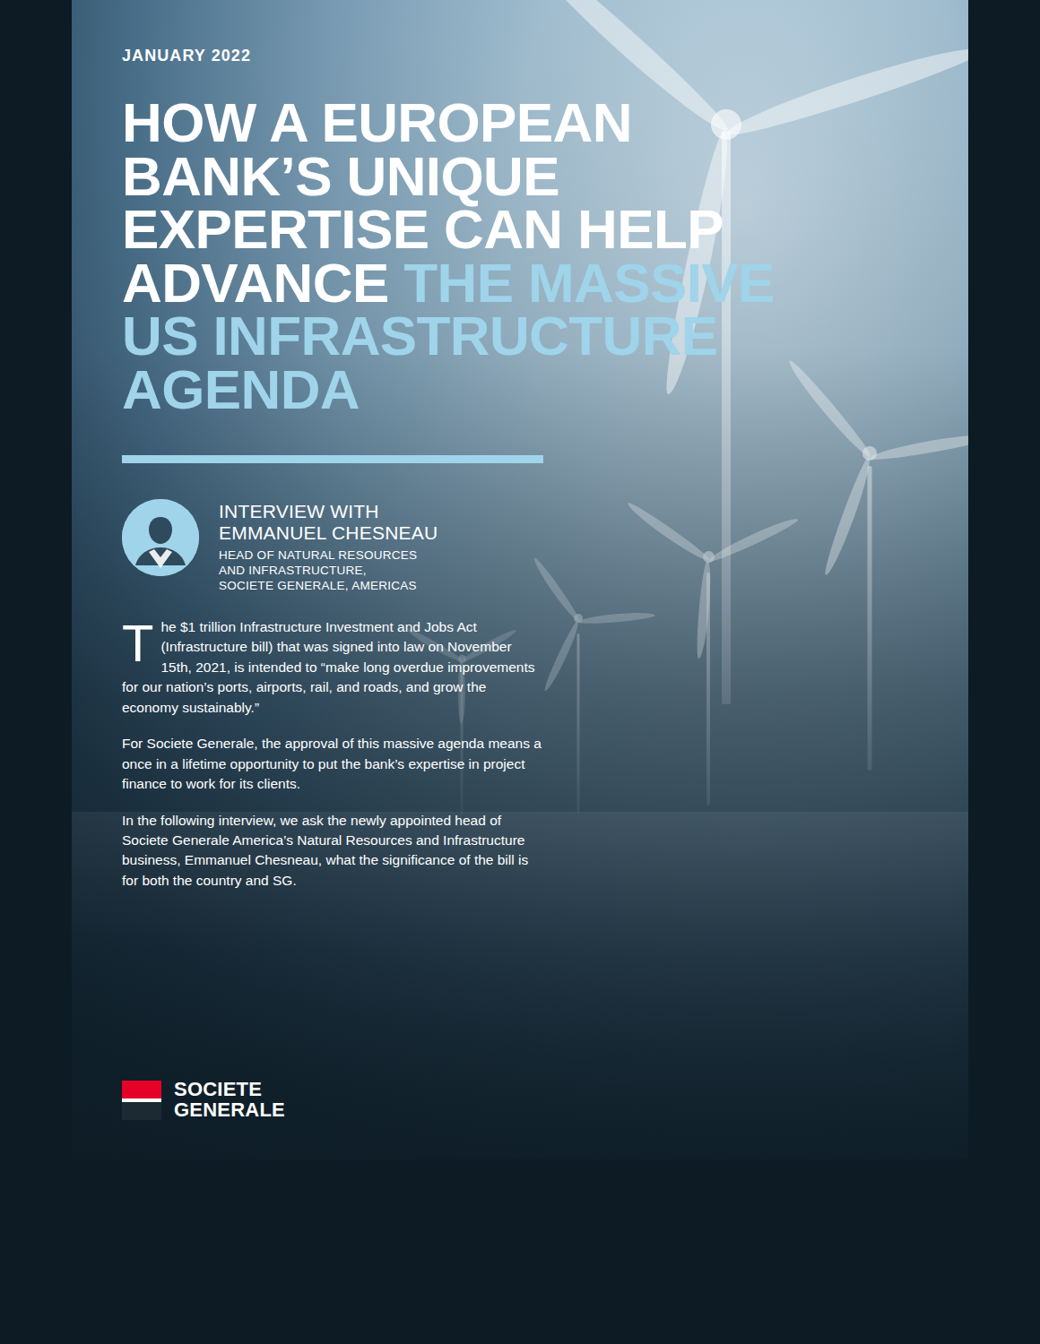January 2022
How a European Bank’s Unique Expertise Can Help Advance the Massive US Infrastructure Agenda
Interview with
Emmanuel Chesneau
Head of Natural Resources
and Infrastructure,
Societe Generale, Americas
The $1 trillion Infrastructure Investment and Jobs Act (Infrastructure bill) that was signed into law on November 15th, 2021, is intended to “make long overdue improvements for our nation’s ports, airports, rail, and roads, and grow the economy sustainably.”
For Societe Generale, the approval of this massive agenda means a once in a lifetime opportunity to put the bank’s expertise in project finance to work for its clients.
In the following interview, we ask the newly appointed head of Societe Generale America’s Natural Resources and Infrastructure business, Emmanuel Chesneau, what the significance of the bill is for both the country and SG.
Societe
Generale